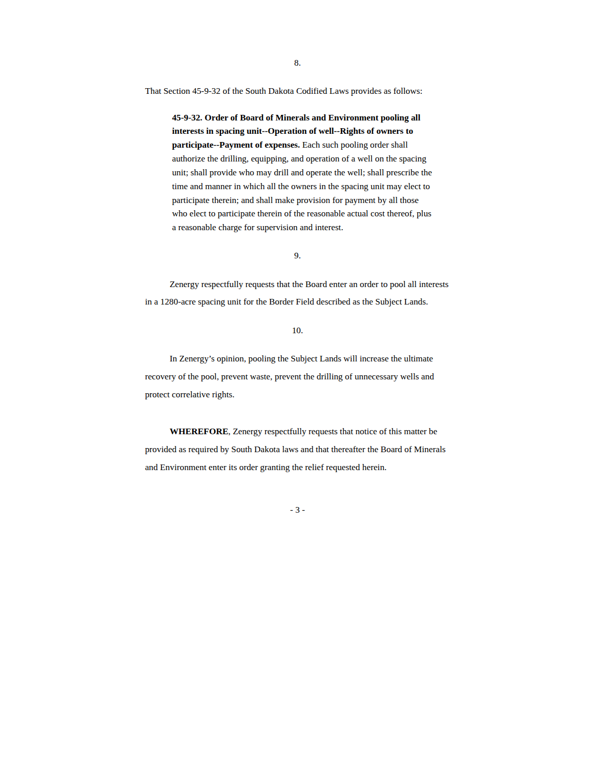8.
That Section 45-9-32 of the South Dakota Codified Laws provides as follows:
45-9-32. Order of Board of Minerals and Environment pooling all interests in spacing unit--Operation of well--Rights of owners to participate--Payment of expenses. Each such pooling order shall authorize the drilling, equipping, and operation of a well on the spacing unit; shall provide who may drill and operate the well; shall prescribe the time and manner in which all the owners in the spacing unit may elect to participate therein; and shall make provision for payment by all those who elect to participate therein of the reasonable actual cost thereof, plus a reasonable charge for supervision and interest.
9.
Zenergy respectfully requests that the Board enter an order to pool all interests in a 1280-acre spacing unit for the Border Field described as the Subject Lands.
10.
In Zenergy’s opinion, pooling the Subject Lands will increase the ultimate recovery of the pool, prevent waste, prevent the drilling of unnecessary wells and protect correlative rights.
WHEREFORE, Zenergy respectfully requests that notice of this matter be provided as required by South Dakota laws and that thereafter the Board of Minerals and Environment enter its order granting the relief requested herein.
- 3 -